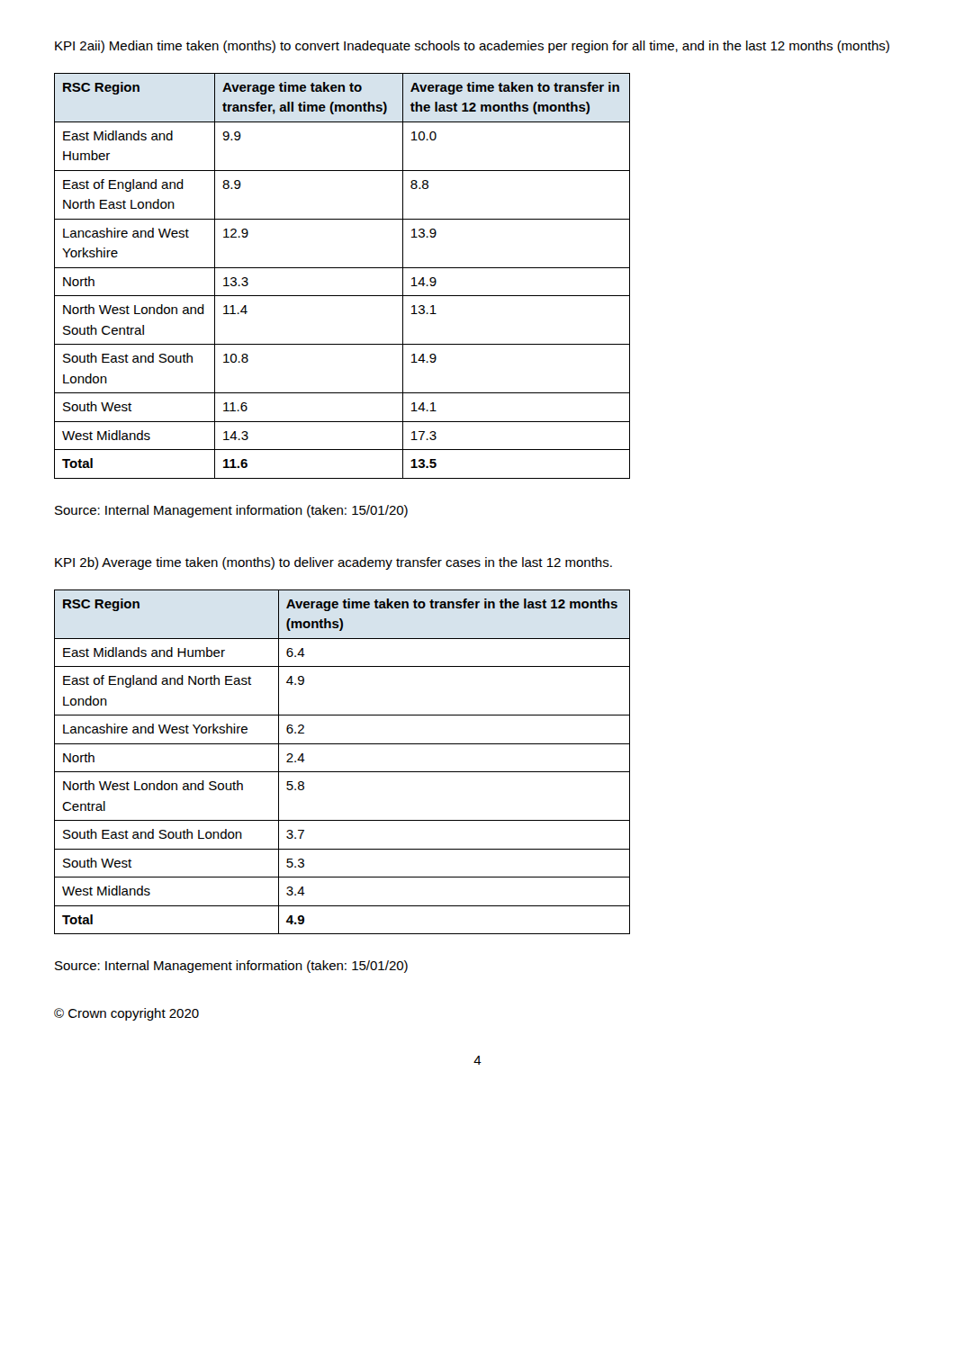KPI 2aii) Median time taken (months) to convert Inadequate schools to academies per region for all time, and in the last 12 months (months)
| RSC Region | Average time taken to transfer, all time (months) | Average time taken to transfer in the last 12 months (months) |
| --- | --- | --- |
| East Midlands and Humber | 9.9 | 10.0 |
| East of England and North East London | 8.9 | 8.8 |
| Lancashire and West Yorkshire | 12.9 | 13.9 |
| North | 13.3 | 14.9 |
| North West London and South Central | 11.4 | 13.1 |
| South East and South London | 10.8 | 14.9 |
| South West | 11.6 | 14.1 |
| West Midlands | 14.3 | 17.3 |
| Total | 11.6 | 13.5 |
Source: Internal Management information (taken: 15/01/20)
KPI 2b) Average time taken (months) to deliver academy transfer cases in the last 12 months.
| RSC Region | Average time taken to transfer in the last 12 months (months) |
| --- | --- |
| East Midlands and Humber | 6.4 |
| East of England and North East London | 4.9 |
| Lancashire and West Yorkshire | 6.2 |
| North | 2.4 |
| North West London and South Central | 5.8 |
| South East and South London | 3.7 |
| South West | 5.3 |
| West Midlands | 3.4 |
| Total | 4.9 |
Source: Internal Management information (taken: 15/01/20)
© Crown copyright 2020
4